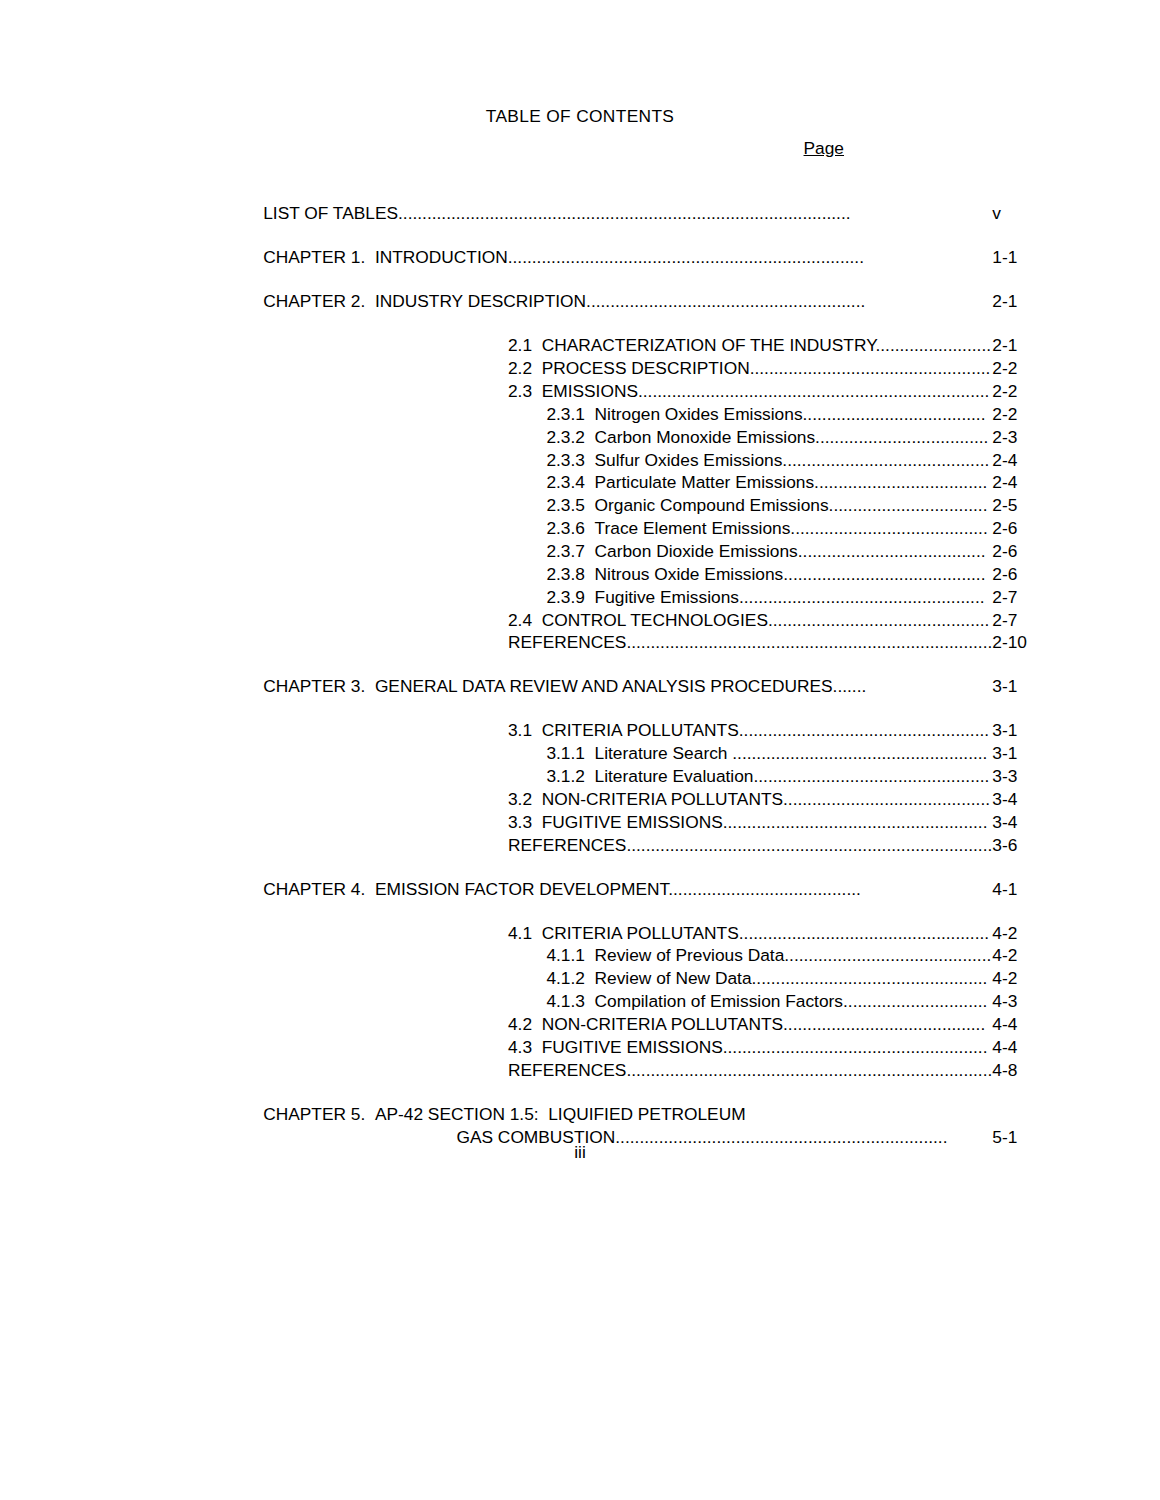TABLE OF CONTENTS
Page
| LIST OF TABLES.............................................................................................. | v |
| CHAPTER 1. | INTRODUCTION.......................................................................... | 1-1 |
| CHAPTER 2. | INDUSTRY DESCRIPTION.......................................................... | 2-1 |
| 2.1 CHARACTERIZATION OF THE INDUSTRY........................ | 2-1 |
| 2.2 PROCESS DESCRIPTION.................................................. | 2-2 |
| 2.3 EMISSIONS......................................................................... | 2-2 |
| 2.3.1 Nitrogen Oxides Emissions...................................... | 2-2 |
| 2.3.2 Carbon Monoxide Emissions.................................... | 2-3 |
| 2.3.3 Sulfur Oxides Emissions........................................... | 2-4 |
| 2.3.4 Particulate Matter Emissions.................................... | 2-4 |
| 2.3.5 Organic Compound Emissions................................. | 2-5 |
| 2.3.6 Trace Element Emissions......................................... | 2-6 |
| 2.3.7 Carbon Dioxide Emissions....................................... | 2-6 |
| 2.3.8 Nitrous Oxide Emissions.......................................... | 2-6 |
| 2.3.9 Fugitive Emissions................................................... | 2-7 |
| 2.4 CONTROL TECHNOLOGIES.............................................. | 2-7 |
| REFERENCES............................................................................ | 2-10 |
| CHAPTER 3. | GENERAL DATA REVIEW AND ANALYSIS PROCEDURES....... | 3-1 |
| 3.1 CRITERIA POLLUTANTS.................................................... | 3-1 |
| 3.1.1 Literature Search ..................................................... | 3-1 |
| 3.1.2 Literature Evaluation................................................. | 3-3 |
| 3.2 NON-CRITERIA POLLUTANTS........................................... | 3-4 |
| 3.3 FUGITIVE EMISSIONS....................................................... | 3-4 |
| REFERENCES............................................................................ | 3-6 |
| CHAPTER 4. | EMISSION FACTOR DEVELOPMENT........................................ | 4-1 |
| 4.1 CRITERIA POLLUTANTS.................................................... | 4-2 |
| 4.1.1 Review of Previous Data........................................... | 4-2 |
| 4.1.2 Review of New Data................................................. | 4-2 |
| 4.1.3 Compilation of Emission Factors.............................. | 4-3 |
| 4.2 NON-CRITERIA POLLUTANTS.......................................... | 4-4 |
| 4.3 FUGITIVE EMISSIONS....................................................... | 4-4 |
| REFERENCES............................................................................ | 4-8 |
| CHAPTER 5. | AP-42 SECTION 1.5: LIQUIFIED PETROLEUM | |
| | GAS COMBUSTION..................................................................... | 5-1 |
iii